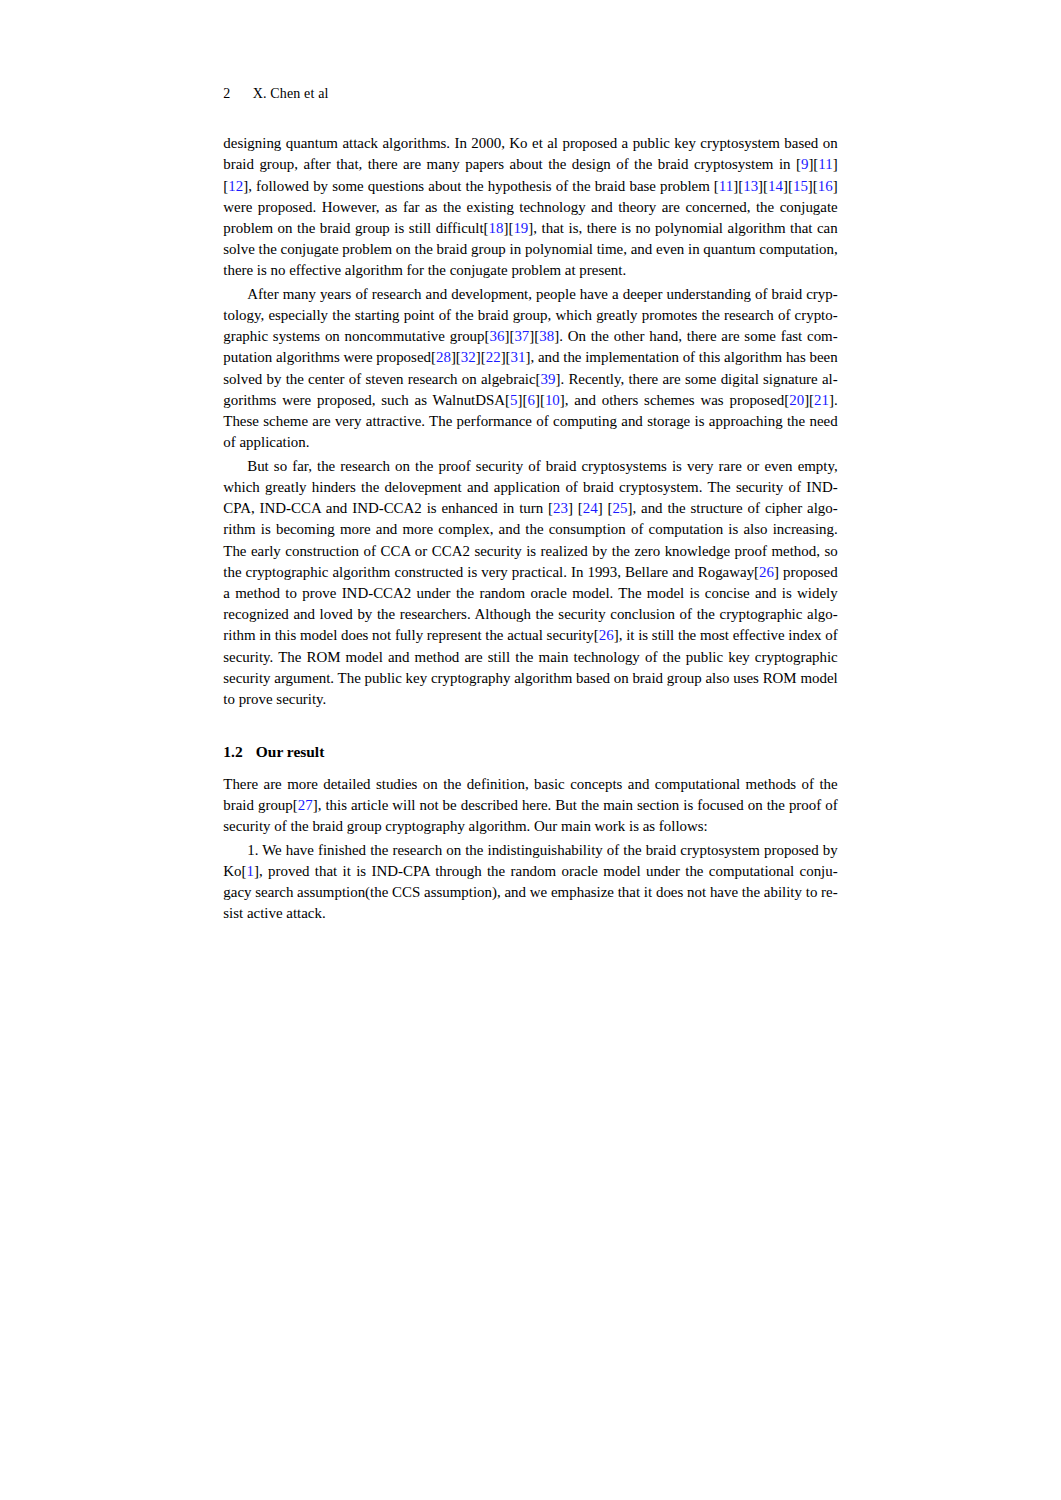2 X. Chen et al
designing quantum attack algorithms. In 2000, Ko et al proposed a public key cryptosystem based on braid group, after that, there are many papers about the design of the braid cryptosystem in [9][11][12], followed by some questions about the hypothesis of the braid base problem [11][13][14][15][16] were proposed. However, as far as the existing technology and theory are concerned, the conjugate problem on the braid group is still difficult[18][19], that is, there is no polynomial algorithm that can solve the conjugate problem on the braid group in polynomial time, and even in quantum computation, there is no effective algorithm for the conjugate problem at present.
After many years of research and development, people have a deeper understanding of braid cryptology, especially the starting point of the braid group, which greatly promotes the research of cryptographic systems on noncommutative group[36][37][38]. On the other hand, there are some fast computation algorithms were proposed[28][32][22][31], and the implementation of this algorithm has been solved by the center of steven research on algebraic[39]. Recently, there are some digital signature algorithms were proposed, such as WalnutDSA[5][6][10], and others schemes was proposed[20][21]. These scheme are very attractive. The performance of computing and storage is approaching the need of application.
But so far, the research on the proof security of braid cryptosystems is very rare or even empty, which greatly hinders the delovepment and application of braid cryptosystem. The security of IND-CPA, IND-CCA and IND-CCA2 is enhanced in turn [23] [24] [25], and the structure of cipher algorithm is becoming more and more complex, and the consumption of computation is also increasing. The early construction of CCA or CCA2 security is realized by the zero knowledge proof method, so the cryptographic algorithm constructed is very practical. In 1993, Bellare and Rogaway[26] proposed a method to prove IND-CCA2 under the random oracle model. The model is concise and is widely recognized and loved by the researchers. Although the security conclusion of the cryptographic algorithm in this model does not fully represent the actual security[26], it is still the most effective index of security. The ROM model and method are still the main technology of the public key cryptographic security argument. The public key cryptography algorithm based on braid group also uses ROM model to prove security.
1.2 Our result
There are more detailed studies on the definition, basic concepts and computational methods of the braid group[27], this article will not be described here. But the main section is focused on the proof of security of the braid group cryptography algorithm. Our main work is as follows:
1. We have finished the research on the indistinguishability of the braid cryptosystem proposed by Ko[1], proved that it is IND-CPA through the random oracle model under the computational conjugacy search assumption(the CCS assumption), and we emphasize that it does not have the ability to resist active attack.